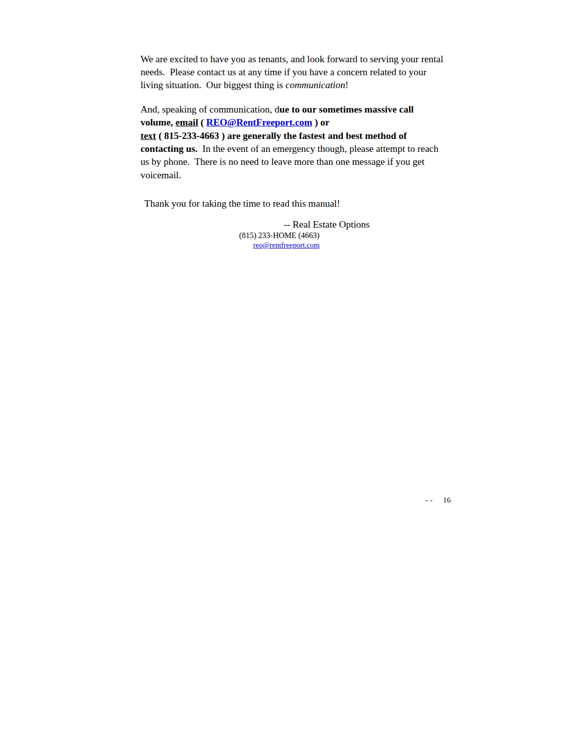We are excited to have you as tenants, and look forward to serving your rental needs. Please contact us at any time if you have a concern related to your living situation. Our biggest thing is communication!
And, speaking of communication, due to our sometimes massive call volume, email ( REO@RentFreeport.com ) or
text ( 815-233-4663 ) are generally the fastest and best method of contacting us. In the event of an emergency though, please attempt to reach us by phone. There is no need to leave more than one message if you get voicemail.
Thank you for taking the time to read this manual!
-- Real Estate Options
(815) 233-HOME (4663)
reo@rentfreeport.com
- -16